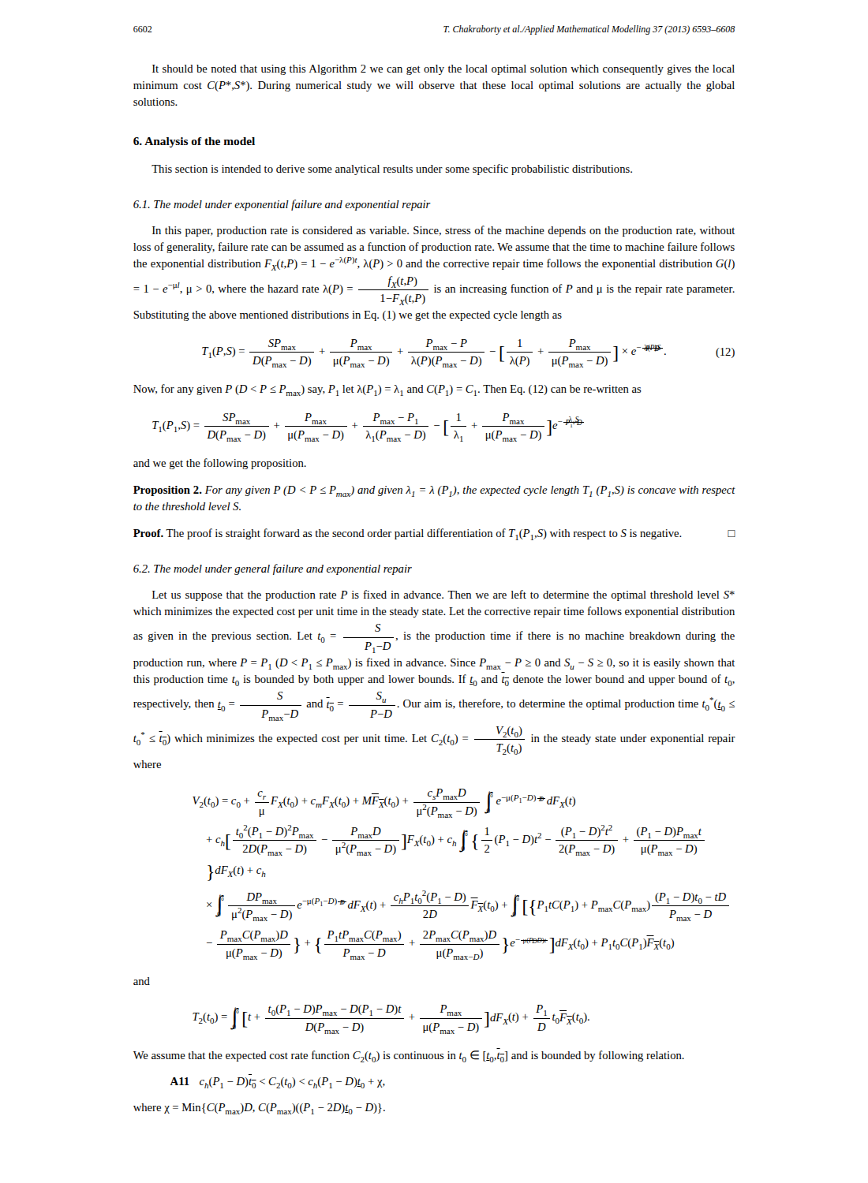6602 T. Chakraborty et al./Applied Mathematical Modelling 37 (2013) 6593–6608
It should be noted that using this Algorithm 2 we can get only the local optimal solution which consequently gives the local minimum cost C(P*,S*). During numerical study we will observe that these local optimal solutions are actually the global solutions.
6. Analysis of the model
This section is intended to derive some analytical results under some specific probabilistic distributions.
6.1. The model under exponential failure and exponential repair
In this paper, production rate is considered as variable. Since, stress of the machine depends on the production rate, without loss of generality, failure rate can be assumed as a function of production rate. We assume that the time to machine failure follows the exponential distribution FX(t,P) = 1 − e−λ(P)t, λ(P) > 0 and the corrective repair time follows the exponential distribution G(l) = 1 − e−μl, μ > 0, where the hazard rate λ(P) = fX(t,P) 1−FX(t,P) is an increasing function of P and μ is the repair rate parameter. Substituting the above mentioned distributions in Eq. (1) we get the expected cycle length as
T1(P,S) = SPmax D(Pmax − D) + Pmax μ(Pmax − D) + Pmax − P λ(P)(Pmax − D) − [1 λ(P) + Pmax μ(Pmax − D)] × e−λ(P)S P−D. (12)
Now, for any given P (D < P ≤ Pmax) say, P1 let λ(P1) = λ1 and C(P1) = C1. Then Eq. (12) can be re-written as
T1(P1,S) = SPmax D(Pmax − D) + Pmax μ(Pmax − D) + Pmax − P1 λ1(Pmax − D) − [1 λ1 + Pmax μ(Pmax − D)] e−λ1S P1−D
and we get the following proposition.
Proposition 2. For any given P (D < P ≤ Pmax) and given λ1 = λ (P1), the expected cycle length T1 (P1,S) is concave with respect to the threshold level S.
Proof. The proof is straight forward as the second order partial differentiation of T1(P1,S) with respect to S is negative. □
6.2. The model under general failure and exponential repair
Let us suppose that the production rate P is fixed in advance. Then we are left to determine the optimal threshold level S* which minimizes the expected cost per unit time in the steady state. Let the corrective repair time follows exponential distribution as given in the previous section. Let t0 = SP1−D, is the production time if there is no machine breakdown during the production run, where P = P1 (D < P1 ≤ Pmax) is fixed in advance. Since Pmax − P ≥ 0 and Su − S ≥ 0, so it is easily shown that this production time t0 is bounded by both upper and lower bounds. If t0 and t0 denote the lower bound and upper bound of t0, respectively, then t0 = SPmax−D and t0 = Su P−D. Our aim is, therefore, to determine the optimal production time t0*(t0 ≤ t0* ≤ t0) which minimizes the expected cost per unit time. Let C2(t0) = V2(t0) T2(t0) in the steady state under exponential repair where
V2(t0) = c0 + cr μ FX(t0) + cmFX(t0) + MFX(t0) + csPmaxD μ2(Pmax − D) ∫t00 e−μ(P1−D)tDdFX(t)
+ ch[t02(P1 − D)2Pmax 2D(Pmax − D) − PmaxD μ2(Pmax − D)] FX(t0) + ch ∫t00 {12(P1 − D)t2 − (P1 − D)2t22(Pmax − D) + (P1 − D)Pmaxt μ(Pmax − D)}dFX(t) + ch
× ∫t00 DPmax μ2(Pmax − D) e−μ(P1−D)tDdFX(t) + chP1t02(P1 − D) 2D FX(t0) + ∫t00 [{P1tC(P1) + PmaxC(Pmax)(P1 − D)t0 − tD Pmax − D
− PmaxC(Pmax)D μ(Pmax − D)} + {P1tPmaxC(Pmax) Pmax − D + 2PmaxC(Pmax)D μ(Pmax−D)}e−μ(P−D)t D] dFX(t0) + P1t0C(P1)FX(t0)
and
T2(t0) = ∫t00 [t + t0(P1 − D)Pmax − D(P1 − D)t D(Pmax − D) + Pmax μ(Pmax − D)] dFX(t) + P1 D t0FX(t0).
We assume that the expected cost rate function C2(t0) is continuous in t0 ∈ [t0,t0] and is bounded by following relation.
A11 ch(P1 − D)t0 < C2(t0) < ch(P1 − D)t0 + χ,
where χ = Min{C(Pmax)D, C(Pmax)((P1 − 2D)t0 − D)}.